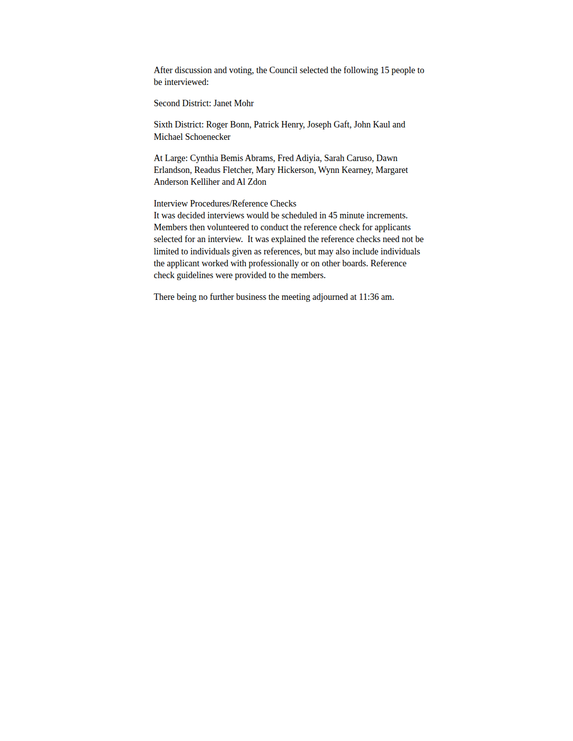After discussion and voting, the Council selected the following 15 people to be interviewed:
Second District: Janet Mohr
Sixth District: Roger Bonn, Patrick Henry, Joseph Gaft, John Kaul and Michael Schoenecker
At Large: Cynthia Bemis Abrams, Fred Adiyia, Sarah Caruso, Dawn Erlandson, Readus Fletcher, Mary Hickerson, Wynn Kearney, Margaret Anderson Kelliher and Al Zdon
Interview Procedures/Reference Checks
It was decided interviews would be scheduled in 45 minute increments. Members then volunteered to conduct the reference check for applicants selected for an interview. It was explained the reference checks need not be limited to individuals given as references, but may also include individuals the applicant worked with professionally or on other boards. Reference check guidelines were provided to the members.
There being no further business the meeting adjourned at 11:36 am.